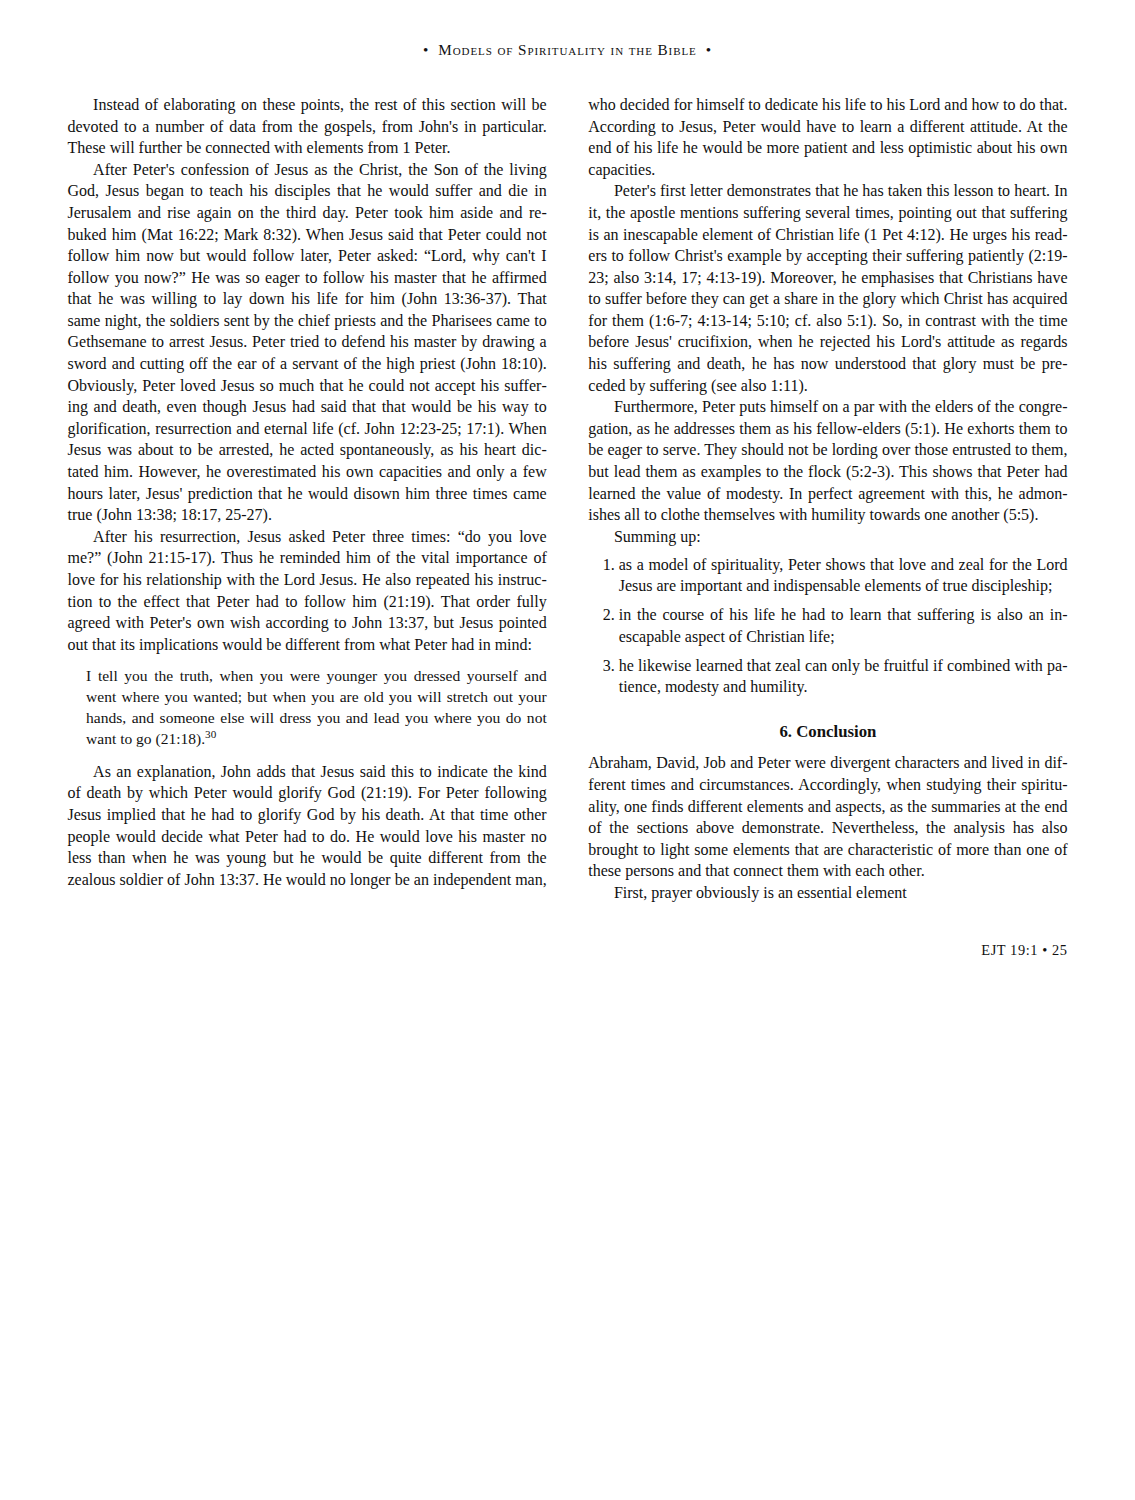•Models of Spirituality in the Bible•
Instead of elaborating on these points, the rest of this section will be devoted to a number of data from the gospels, from John's in particular. These will further be connected with elements from 1 Peter.
After Peter's confession of Jesus as the Christ, the Son of the living God, Jesus began to teach his disciples that he would suffer and die in Jerusalem and rise again on the third day. Peter took him aside and rebuked him (Mat 16:22; Mark 8:32). When Jesus said that Peter could not follow him now but would follow later, Peter asked: “Lord, why can't I follow you now?” He was so eager to follow his master that he affirmed that he was willing to lay down his life for him (John 13:36-37). That same night, the soldiers sent by the chief priests and the Pharisees came to Gethsemane to arrest Jesus. Peter tried to defend his master by drawing a sword and cutting off the ear of a servant of the high priest (John 18:10). Obviously, Peter loved Jesus so much that he could not accept his suffering and death, even though Jesus had said that that would be his way to glorification, resurrection and eternal life (cf. John 12:23-25; 17:1). When Jesus was about to be arrested, he acted spontaneously, as his heart dictated him. However, he overestimated his own capacities and only a few hours later, Jesus' prediction that he would disown him three times came true (John 13:38; 18:17, 25-27).
After his resurrection, Jesus asked Peter three times: “do you love me?” (John 21:15-17). Thus he reminded him of the vital importance of love for his relationship with the Lord Jesus. He also repeated his instruction to the effect that Peter had to follow him (21:19). That order fully agreed with Peter's own wish according to John 13:37, but Jesus pointed out that its implications would be different from what Peter had in mind:
I tell you the truth, when you were younger you dressed yourself and went where you wanted; but when you are old you will stretch out your hands, and someone else will dress you and lead you where you do not want to go (21:18).30
As an explanation, John adds that Jesus said this to indicate the kind of death by which Peter would glorify God (21:19). For Peter following Jesus implied that he had to glorify God by his death. At that time other people would decide what Peter had to do. He would love his master no less than when he was young but he would be quite different from the zealous soldier of John 13:37. He would no longer be an independent man, who decided for himself to dedicate his life to his Lord and how to do that. According to Jesus, Peter would have to learn a different attitude. At the end of his life he would be more patient and less optimistic about his own capacities.
Peter's first letter demonstrates that he has taken this lesson to heart. In it, the apostle mentions suffering several times, pointing out that suffering is an inescapable element of Christian life (1 Pet 4:12). He urges his readers to follow Christ's example by accepting their suffering patiently (2:19-23; also 3:14, 17; 4:13-19). Moreover, he emphasises that Christians have to suffer before they can get a share in the glory which Christ has acquired for them (1:6-7; 4:13-14; 5:10; cf. also 5:1). So, in contrast with the time before Jesus' crucifixion, when he rejected his Lord's attitude as regards his suffering and death, he has now understood that glory must be preceded by suffering (see also 1:11).
Furthermore, Peter puts himself on a par with the elders of the congregation, as he addresses them as his fellow-elders (5:1). He exhorts them to be eager to serve. They should not be lording over those entrusted to them, but lead them as examples to the flock (5:2-3). This shows that Peter had learned the value of modesty. In perfect agreement with this, he admonishes all to clothe themselves with humility towards one another (5:5).
Summing up:
as a model of spirituality, Peter shows that love and zeal for the Lord Jesus are important and indispensable elements of true discipleship;
in the course of his life he had to learn that suffering is also an inescapable aspect of Christian life;
he likewise learned that zeal can only be fruitful if combined with patience, modesty and humility.
6. Conclusion
Abraham, David, Job and Peter were divergent characters and lived in different times and circumstances. Accordingly, when studying their spirituality, one finds different elements and aspects, as the summaries at the end of the sections above demonstrate. Nevertheless, the analysis has also brought to light some elements that are characteristic of more than one of these persons and that connect them with each other.
First, prayer obviously is an essential element
EJT 19:1 • 25